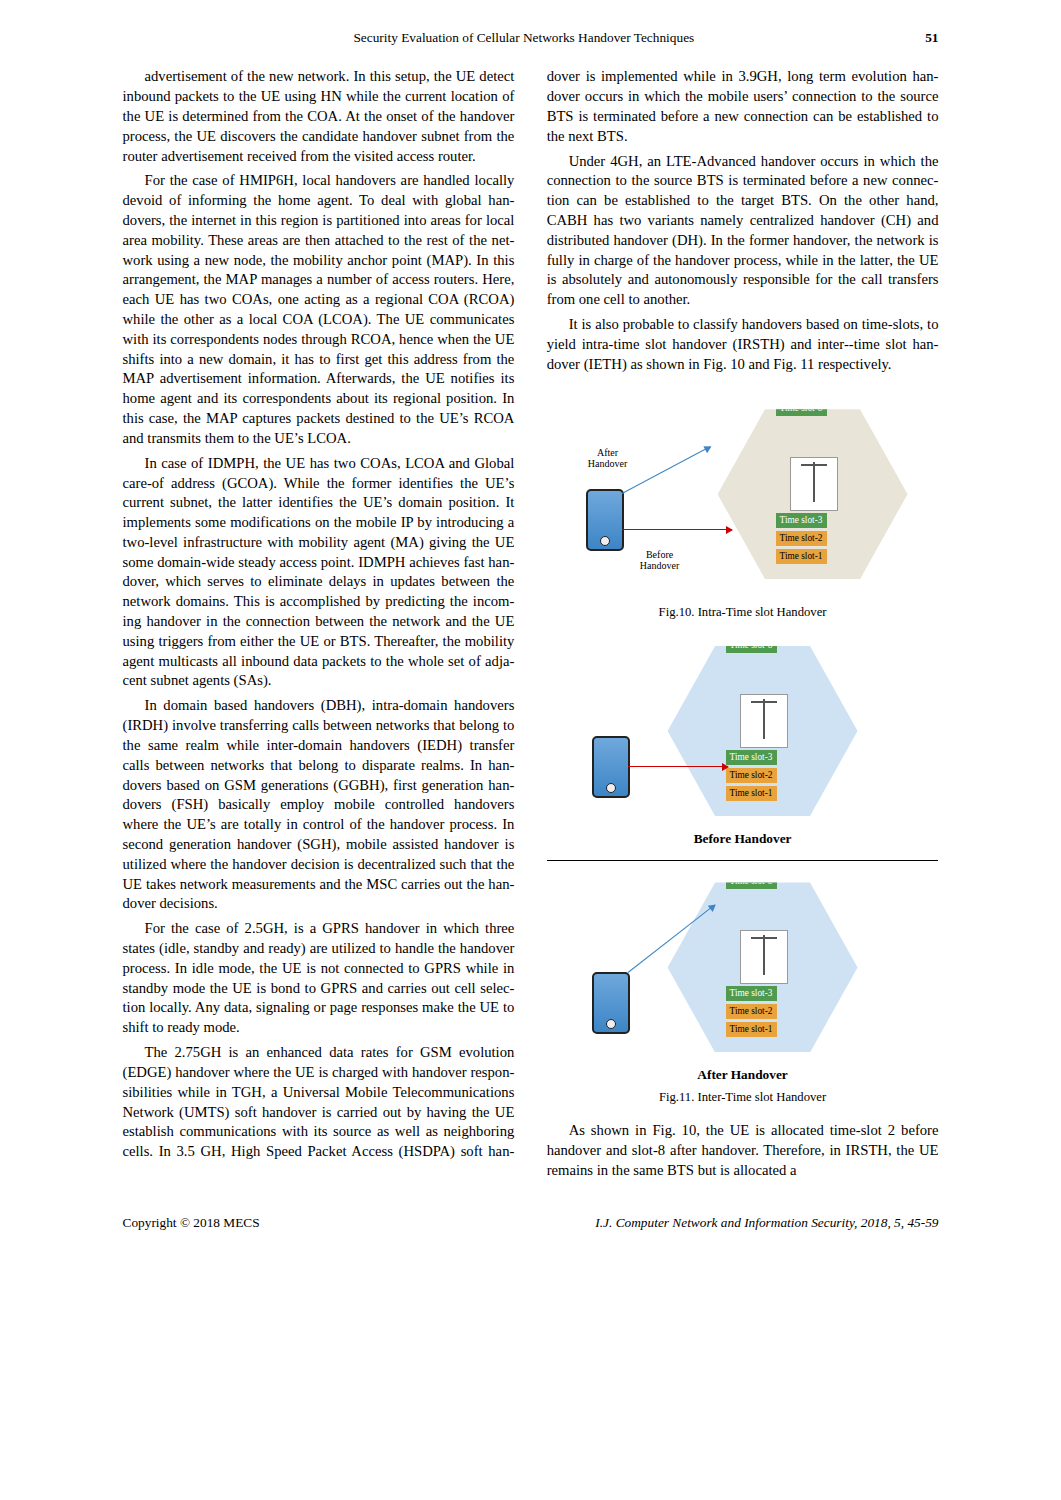Security Evaluation of Cellular Networks Handover Techniques
51
advertisement of the new network. In this setup, the UE detect inbound packets to the UE using HN while the current location of the UE is determined from the COA. At the onset of the handover process, the UE discovers the candidate handover subnet from the router advertisement received from the visited access router.
For the case of HMIP6H, local handovers are handled locally devoid of informing the home agent. To deal with global handovers, the internet in this region is partitioned into areas for local area mobility. These areas are then attached to the rest of the network using a new node, the mobility anchor point (MAP). In this arrangement, the MAP manages a number of access routers. Here, each UE has two COAs, one acting as a regional COA (RCOA) while the other as a local COA (LCOA). The UE communicates with its correspondents nodes through RCOA, hence when the UE shifts into a new domain, it has to first get this address from the MAP advertisement information. Afterwards, the UE notifies its home agent and its correspondents about its regional position. In this case, the MAP captures packets destined to the UE’s RCOA and transmits them to the UE’s LCOA.
In case of IDMPH, the UE has two COAs, LCOA and Global care-of address (GCOA). While the former identifies the UE’s current subnet, the latter identifies the UE’s domain position. It implements some modifications on the mobile IP by introducing a two-level infrastructure with mobility agent (MA) giving the UE some domain-wide steady access point. IDMPH achieves fast handover, which serves to eliminate delays in updates between the network domains. This is accomplished by predicting the incoming handover in the connection between the network and the UE using triggers from either the UE or BTS. Thereafter, the mobility agent multicasts all inbound data packets to the whole set of adjacent subnet agents (SAs).
In domain based handovers (DBH), intra-domain handovers (IRDH) involve transferring calls between networks that belong to the same realm while inter-domain handovers (IEDH) transfer calls between networks that belong to disparate realms. In handovers based on GSM generations (GGBH), first generation handovers (FSH) basically employ mobile controlled handovers where the UE’s are totally in control of the handover process. In second generation handover (SGH), mobile assisted handover is utilized where the handover decision is decentralized such that the UE takes network measurements and the MSC carries out the handover decisions.
For the case of 2.5GH, is a GPRS handover in which three states (idle, standby and ready) are utilized to handle the handover process. In idle mode, the UE is not connected to GPRS while in standby mode the UE is bond to GPRS and carries out cell selection locally. Any data, signaling or page responses make the UE to shift to ready mode.
The 2.75GH is an enhanced data rates for GSM evolution (EDGE) handover where the UE is charged with handover responsibilities while in TGH, a Universal Mobile Telecommunications Network (UMTS) soft handover is carried out by having the UE establish communications with its source as well as neighboring cells. In 3.5 GH, High Speed Packet Access (HSDPA) soft handover is implemented while in 3.9GH, long term evolution handover occurs in which the mobile users’ connection to the source BTS is terminated before a new connection can be established to the next BTS.
Under 4GH, an LTE-Advanced handover occurs in which the connection to the source BTS is terminated before a new connection can be established to the target BTS. On the other hand, CABH has two variants namely centralized handover (CH) and distributed handover (DH). In the former handover, the network is fully in charge of the handover process, while in the latter, the UE is absolutely and autonomously responsible for the call transfers from one cell to another.
It is also probable to classify handovers based on time-slots, to yield intra-time slot handover (IRSTH) and inter--time slot handover (IETH) as shown in Fig. 10 and Fig. 11 respectively.
Time slot-8
Time slot-3
Time slot-2
Time slot-1
After
Handover
Before
Handover
Fig.10. Intra-Time slot Handover
Time slot-8
Time slot-3
Time slot-2
Time slot-1
Before Handover
Time slot-8
Time slot-3
Time slot-2
Time slot-1
After Handover
Fig.11. Inter-Time slot Handover
As shown in Fig. 10, the UE is allocated time-slot 2 before handover and slot-8 after handover. Therefore, in IRSTH, the UE remains in the same BTS but is allocated a
Copyright © 2018 MECS
I.J. Computer Network and Information Security, 2018, 5, 45-59